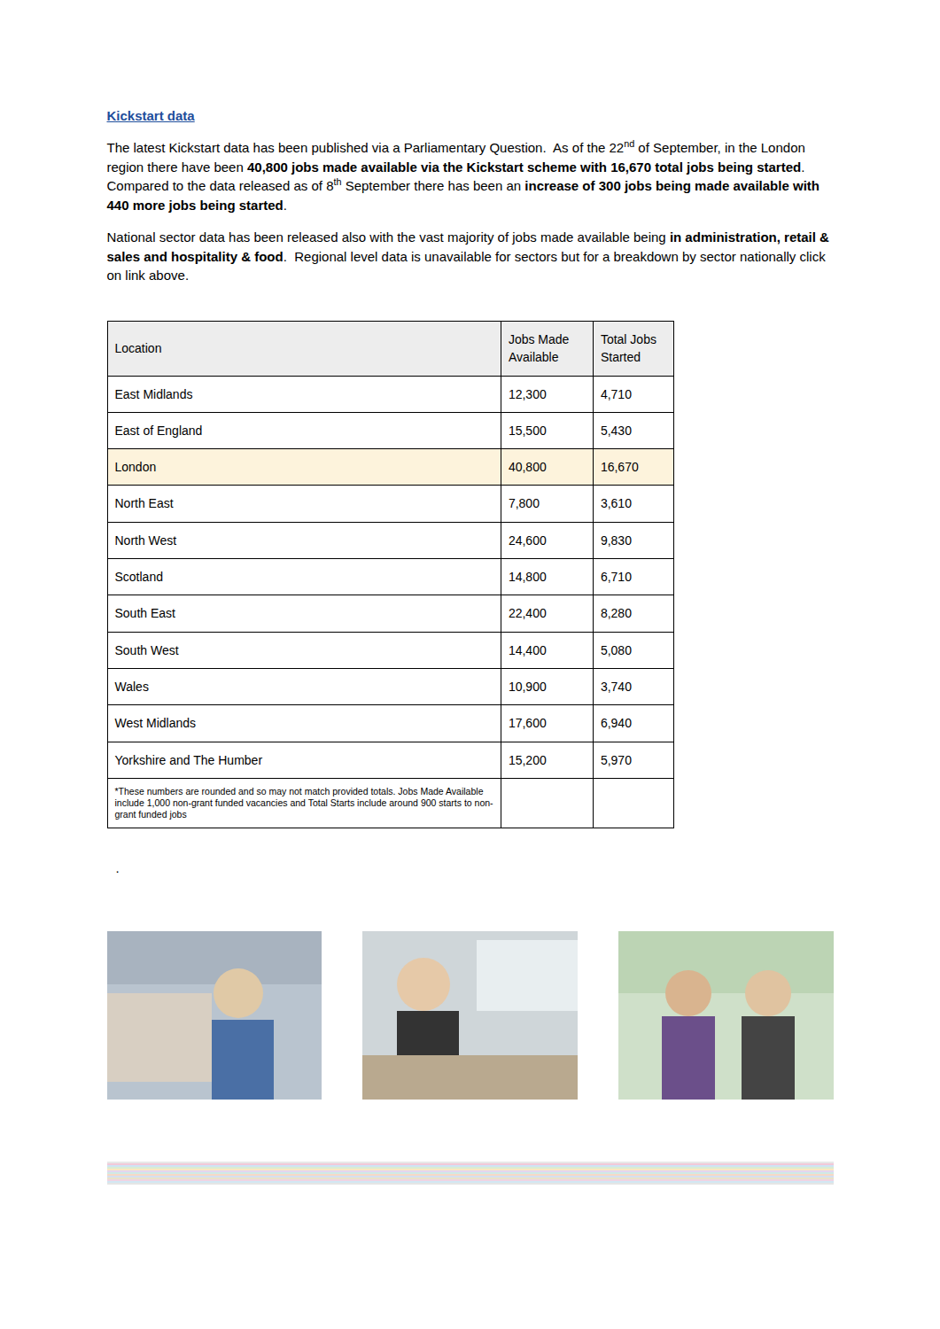Kickstart data
The latest Kickstart data has been published via a Parliamentary Question. As of the 22nd of September, in the London region there have been 40,800 jobs made available via the Kickstart scheme with 16,670 total jobs being started. Compared to the data released as of 8th September there has been an increase of 300 jobs being made available with 440 more jobs being started.
National sector data has been released also with the vast majority of jobs made available being in administration, retail & sales and hospitality & food. Regional level data is unavailable for sectors but for a breakdown by sector nationally click on link above.
| Location | Jobs Made Available | Total Jobs Started |
| --- | --- | --- |
| East Midlands | 12,300 | 4,710 |
| East of England | 15,500 | 5,430 |
| London | 40,800 | 16,670 |
| North East | 7,800 | 3,610 |
| North West | 24,600 | 9,830 |
| Scotland | 14,800 | 6,710 |
| South East | 22,400 | 8,280 |
| South West | 14,400 | 5,080 |
| Wales | 10,900 | 3,740 |
| West Midlands | 17,600 | 6,940 |
| Yorkshire and The Humber | 15,200 | 5,970 |
| *These numbers are rounded and so may not match provided totals. Jobs Made Available include 1,000 non-grant funded vacancies and Total Starts include around 900 starts to non-grant funded jobs | | |
.